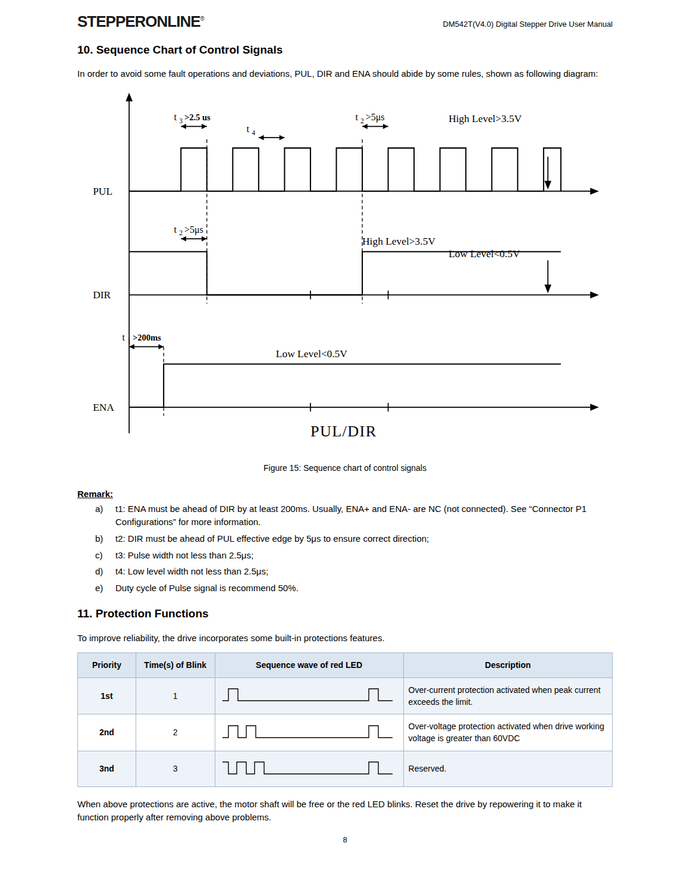STEPPERONLINE®
DM542T(V4.0) Digital Stepper Drive User Manual
10. Sequence Chart of Control Signals
In order to avoid some fault operations and deviations, PUL, DIR and ENA should abide by some rules, shown as following diagram:
PUL DIR ENA t 3 >2.5 us t 4 t 2 >5μs t 2 >5μs t 1 >200ms High Level>3.5V High Level>3.5V Low Level<0.5V Low Level<0.5V PUL/DIR
Figure 15: Sequence chart of control signals
Remark:
a) t1: ENA must be ahead of DIR by at least 200ms. Usually, ENA+ and ENA- are NC (not connected). See “Connector P1 Configurations” for more information.
b) t2: DIR must be ahead of PUL effective edge by 5μs to ensure correct direction;
c) t3: Pulse width not less than 2.5μs;
d) t4: Low level width not less than 2.5μs;
e) Duty cycle of Pulse signal is recommend 50%.
11. Protection Functions
To improve reliability, the drive incorporates some built-in protections features.
| Priority | Time(s) of Blink | Sequence wave of red LED | Description |
| --- | --- | --- | --- |
| 1st | 1 | | Over-current protection activated when peak current exceeds the limit. |
| 2nd | 2 | | Over-voltage protection activated when drive working voltage is greater than 60VDC |
| 3nd | 3 | | Reserved. |
When above protections are active, the motor shaft will be free or the red LED blinks. Reset the drive by repowering it to make it function properly after removing above problems.
8